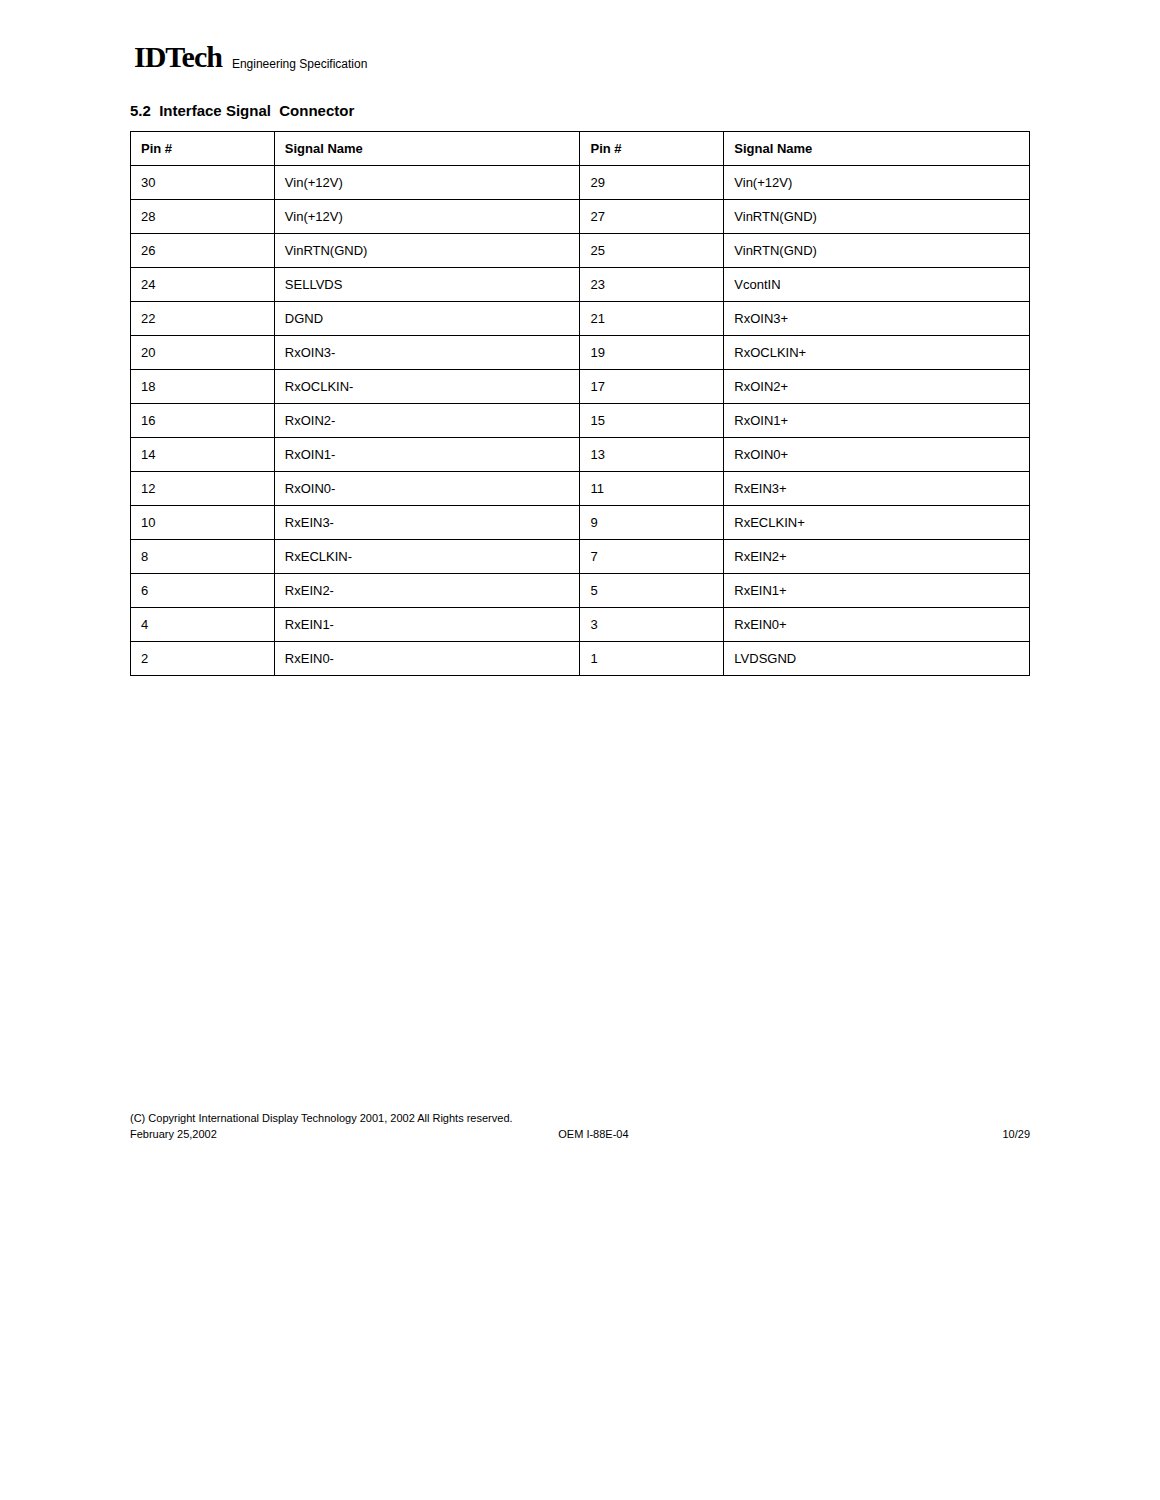IDTech
Engineering Specification
5.2 Interface Signal Connector
| Pin # | Signal Name | Pin # | Signal Name |
| --- | --- | --- | --- |
| 30 | Vin(+12V) | 29 | Vin(+12V) |
| 28 | Vin(+12V) | 27 | VinRTN(GND) |
| 26 | VinRTN(GND) | 25 | VinRTN(GND) |
| 24 | SELLVDS | 23 | VcontIN |
| 22 | DGND | 21 | RxOIN3+ |
| 20 | RxOIN3- | 19 | RxOCLKIN+ |
| 18 | RxOCLKIN- | 17 | RxOIN2+ |
| 16 | RxOIN2- | 15 | RxOIN1+ |
| 14 | RxOIN1- | 13 | RxOIN0+ |
| 12 | RxOIN0- | 11 | RxEIN3+ |
| 10 | RxEIN3- | 9 | RxECLKIN+ |
| 8 | RxECLKIN- | 7 | RxEIN2+ |
| 6 | RxEIN2- | 5 | RxEIN1+ |
| 4 | RxEIN1- | 3 | RxEIN0+ |
| 2 | RxEIN0- | 1 | LVDSGND |
(C) Copyright International Display Technology 2001, 2002 All Rights reserved.
February 25,2002
OEM I-88E-04
10/29